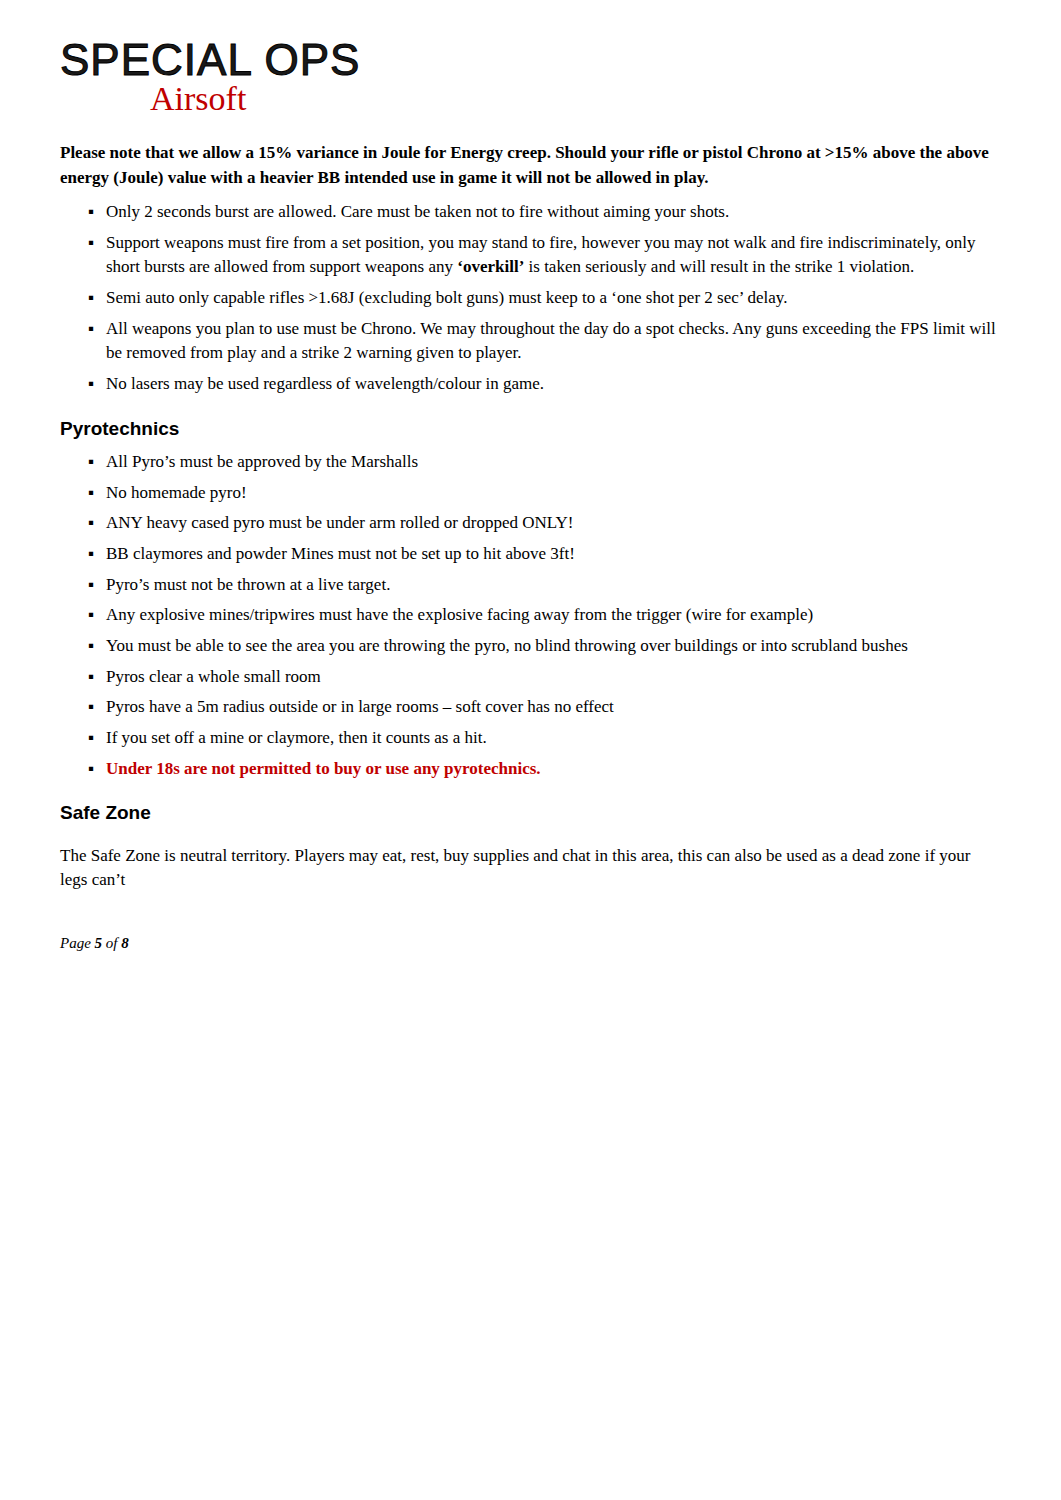SPECIAL OPS
Airsoft
Please note that we allow a 15% variance in Joule for Energy creep. Should your rifle or pistol Chrono at >15% above the above energy (Joule) value with a heavier BB intended use in game it will not be allowed in play.
Only 2 seconds burst are allowed. Care must be taken not to fire without aiming your shots.
Support weapons must fire from a set position, you may stand to fire, however you may not walk and fire indiscriminately, only short bursts are allowed from support weapons any ‘overkill’ is taken seriously and will result in the strike 1 violation.
Semi auto only capable rifles >1.68J (excluding bolt guns) must keep to a ‘one shot per 2 sec’ delay.
All weapons you plan to use must be Chrono. We may throughout the day do a spot checks. Any guns exceeding the FPS limit will be removed from play and a strike 2 warning given to player.
No lasers may be used regardless of wavelength/colour in game.
Pyrotechnics
All Pyro’s must be approved by the Marshalls
No homemade pyro!
ANY heavy cased pyro must be under arm rolled or dropped ONLY!
BB claymores and powder Mines must not be set up to hit above 3ft!
Pyro’s must not be thrown at a live target.
Any explosive mines/tripwires must have the explosive facing away from the trigger (wire for example)
You must be able to see the area you are throwing the pyro, no blind throwing over buildings or into scrubland bushes
Pyros clear a whole small room
Pyros have a 5m radius outside or in large rooms – soft cover has no effect
If you set off a mine or claymore, then it counts as a hit.
Under 18s are not permitted to buy or use any pyrotechnics.
Safe Zone
The Safe Zone is neutral territory. Players may eat, rest, buy supplies and chat in this area, this can also be used as a dead zone if your legs can’t
Page 5 of 8